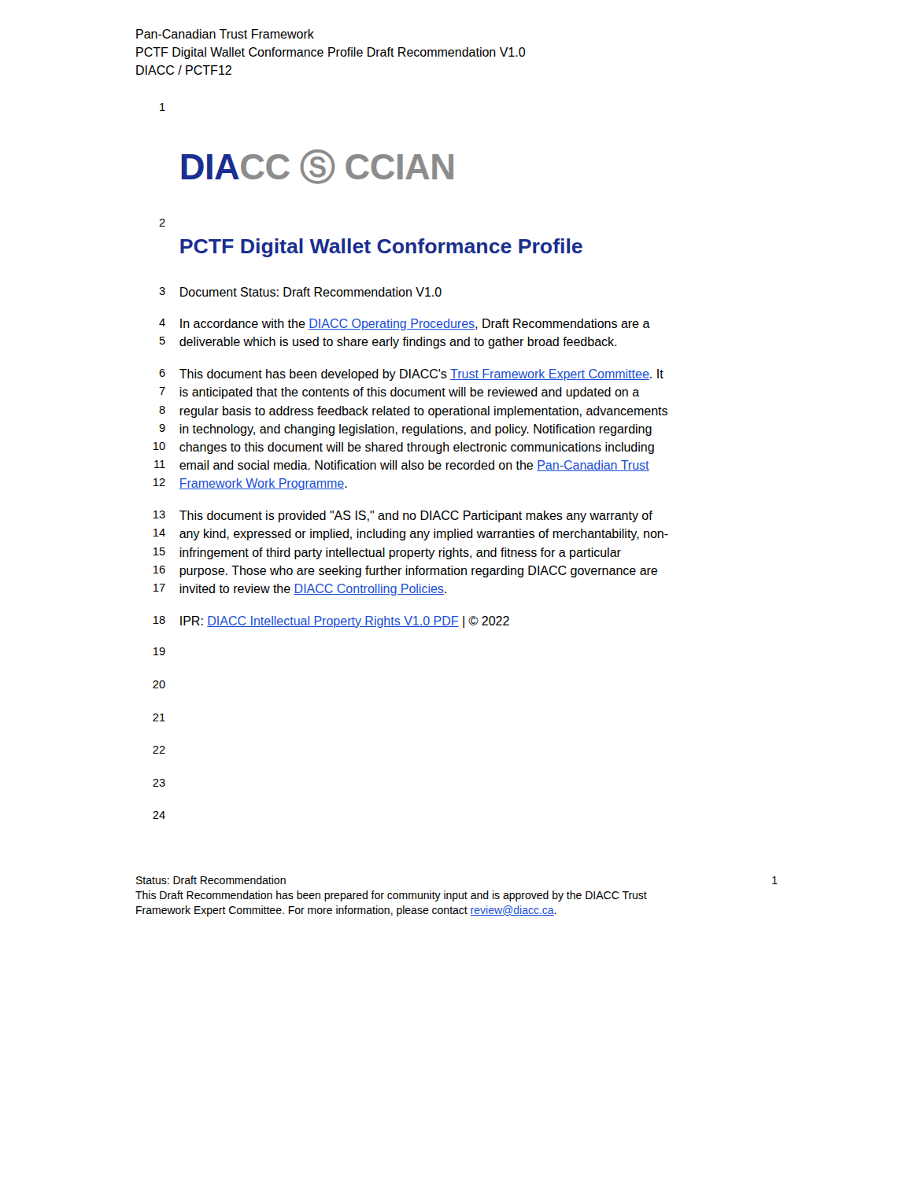Pan-Canadian Trust Framework
PCTF Digital Wallet Conformance Profile Draft Recommendation V1.0
DIACC / PCTF12
1
DIA CC Ⓢ CCIAN
2
PCTF Digital Wallet Conformance Profile
3
Document Status: Draft Recommendation V1.0
4
In accordance with the DIACC Operating Procedures, Draft Recommendations are a
5
deliverable which is used to share early findings and to gather broad feedback.
6
This document has been developed by DIACC's Trust Framework Expert Committee. It
7
is anticipated that the contents of this document will be reviewed and updated on a
8
regular basis to address feedback related to operational implementation, advancements
9
in technology, and changing legislation, regulations, and policy. Notification regarding
10
changes to this document will be shared through electronic communications including
11
email and social media. Notification will also be recorded on the Pan-Canadian Trust
12
Framework Work Programme.
13
This document is provided "AS IS," and no DIACC Participant makes any warranty of
14
any kind, expressed or implied, including any implied warranties of merchantability, non-
15
infringement of third party intellectual property rights, and fitness for a particular
16
purpose. Those who are seeking further information regarding DIACC governance are
17
invited to review the DIACC Controlling Policies.
18
IPR: DIACC Intellectual Property Rights V1.0 PDF | © 2022
19
20
21
22
23
24
Status: Draft Recommendation 1
This Draft Recommendation has been prepared for community input and is approved by the DIACC Trust
Framework Expert Committee. For more information, please contact review@diacc.ca.